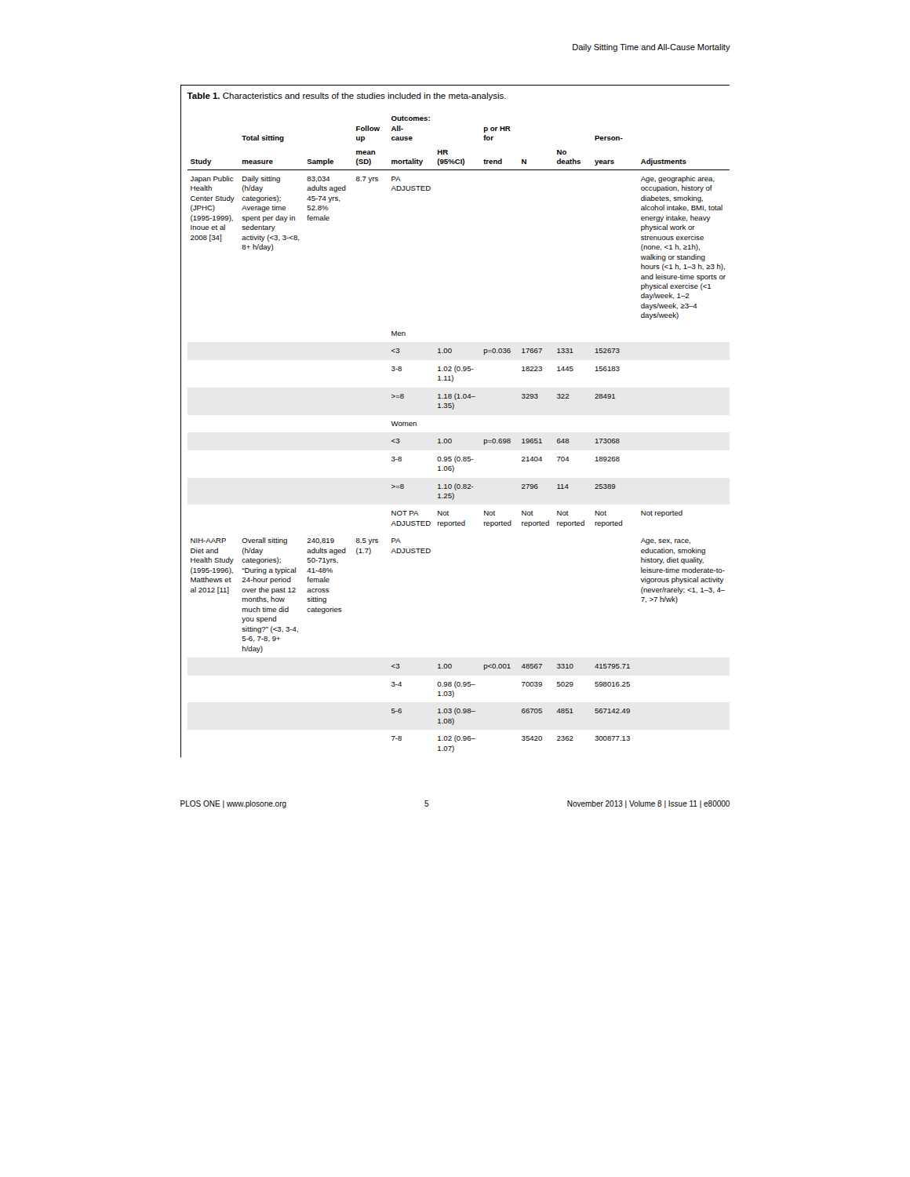Daily Sitting Time and All-Cause Mortality
Table 1. Characteristics and results of the studies included in the meta-analysis.
| | Total sitting | | Follow up | Outcomes: All- cause | | p or HR for | | | Person- | |
| --- | --- | --- | --- | --- | --- | --- | --- | --- | --- | --- |
| Study | measure | Sample | mean (SD) | mortality | HR (95%CI) | trend | N | No deaths | years | Adjustments |
| Japan Public Health Center Study (JPHC) (1995-1999), Inoue et al 2008 [34] | Daily sitting (h/day categories); Average time spent per day in sedentary activity (<3, 3-<8, 8+ h/day) | 83,034 adults aged 45-74 yrs, 52.8% female | 8.7 yrs | PA ADJUSTED | | | | | | Age, geographic area, occupation, history of diabetes, smoking, alcohol intake, BMI, total energy intake, heavy physical work or strenuous exercise (none, <1 h, ≥1h), walking or standing hours (<1 h, 1–3 h, ≥3 h), and leisure-time sports or physical exercise (<1 day/week, 1–2 days/week, ≥3–4 days/week) |
| | | | | Men | | | | | | |
| | | | | <3 | 1.00 | p=0.036 | 17667 | 1331 | 152673 | |
| | | | | 3-8 | 1.02 (0.95-1.11) | | 18223 | 1445 | 156183 | |
| | | | | >=8 | 1.18 (1.04–1.35) | | 3293 | 322 | 28491 | |
| | | | | Women | | | | | | |
| | | | | <3 | 1.00 | p=0.698 | 19651 | 648 | 173068 | |
| | | | | 3-8 | 0.95 (0.85-1.06) | | 21404 | 704 | 189268 | |
| | | | | >=8 | 1.10 (0.82-1.25) | | 2796 | 114 | 25389 | |
| | | | | NOT PA ADJUSTED | Not reported | Not reported | Not reported | Not reported | Not reported | Not reported |
| NIH-AARP Diet and Health Study (1995-1996), Matthews et al 2012 [11] | Overall sitting (h/day categories); “During a typical 24-hour period over the past 12 months, how much time did you spend sitting?” (<3, 3-4, 5-6, 7-8, 9+ h/day) | 240,819 adults aged 50-71yrs, 41-48% female across sitting categories | 8.5 yrs (1.7) | PA ADJUSTED | | | | | | Age, sex, race, education, smoking history, diet quality, leisure-time moderate-to-vigorous physical activity (never/rarely; <1, 1–3, 4–7, >7 h/wk) |
| | | | | <3 | 1.00 | p<0.001 | 48567 | 3310 | 415795.71 | |
| | | | | 3-4 | 0.98 (0.95–1.03) | | 70039 | 5029 | 598016.25 | |
| | | | | 5-6 | 1.03 (0.98–1.08) | | 66705 | 4851 | 567142.49 | |
| | | | | 7-8 | 1.02 (0.96–1.07) | | 35420 | 2362 | 300877.13 | |
PLOS ONE | www.plosone.org
5
November 2013 | Volume 8 | Issue 11 | e80000